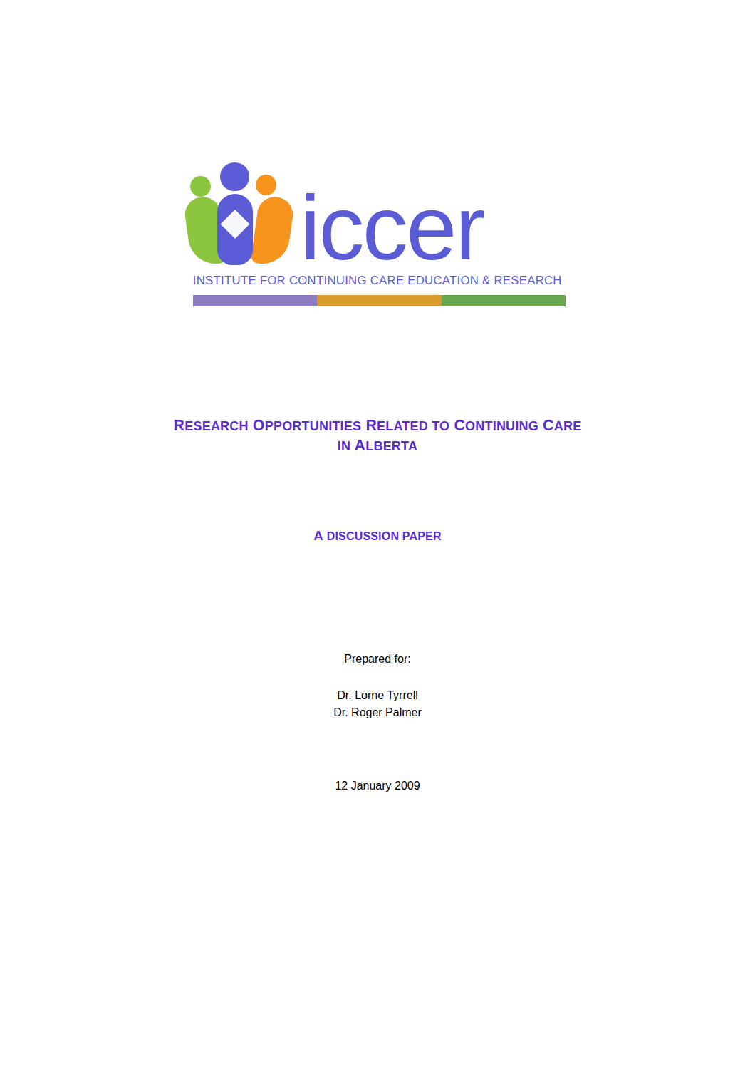iccer
INSTITUTE FOR CONTINUING CARE EDUCATION & RESEARCH
Research Opportunities Related to Continuing Care
in Alberta
A discussion paper
Prepared for:
Dr. Lorne Tyrrell
Dr. Roger Palmer
12 January 2009